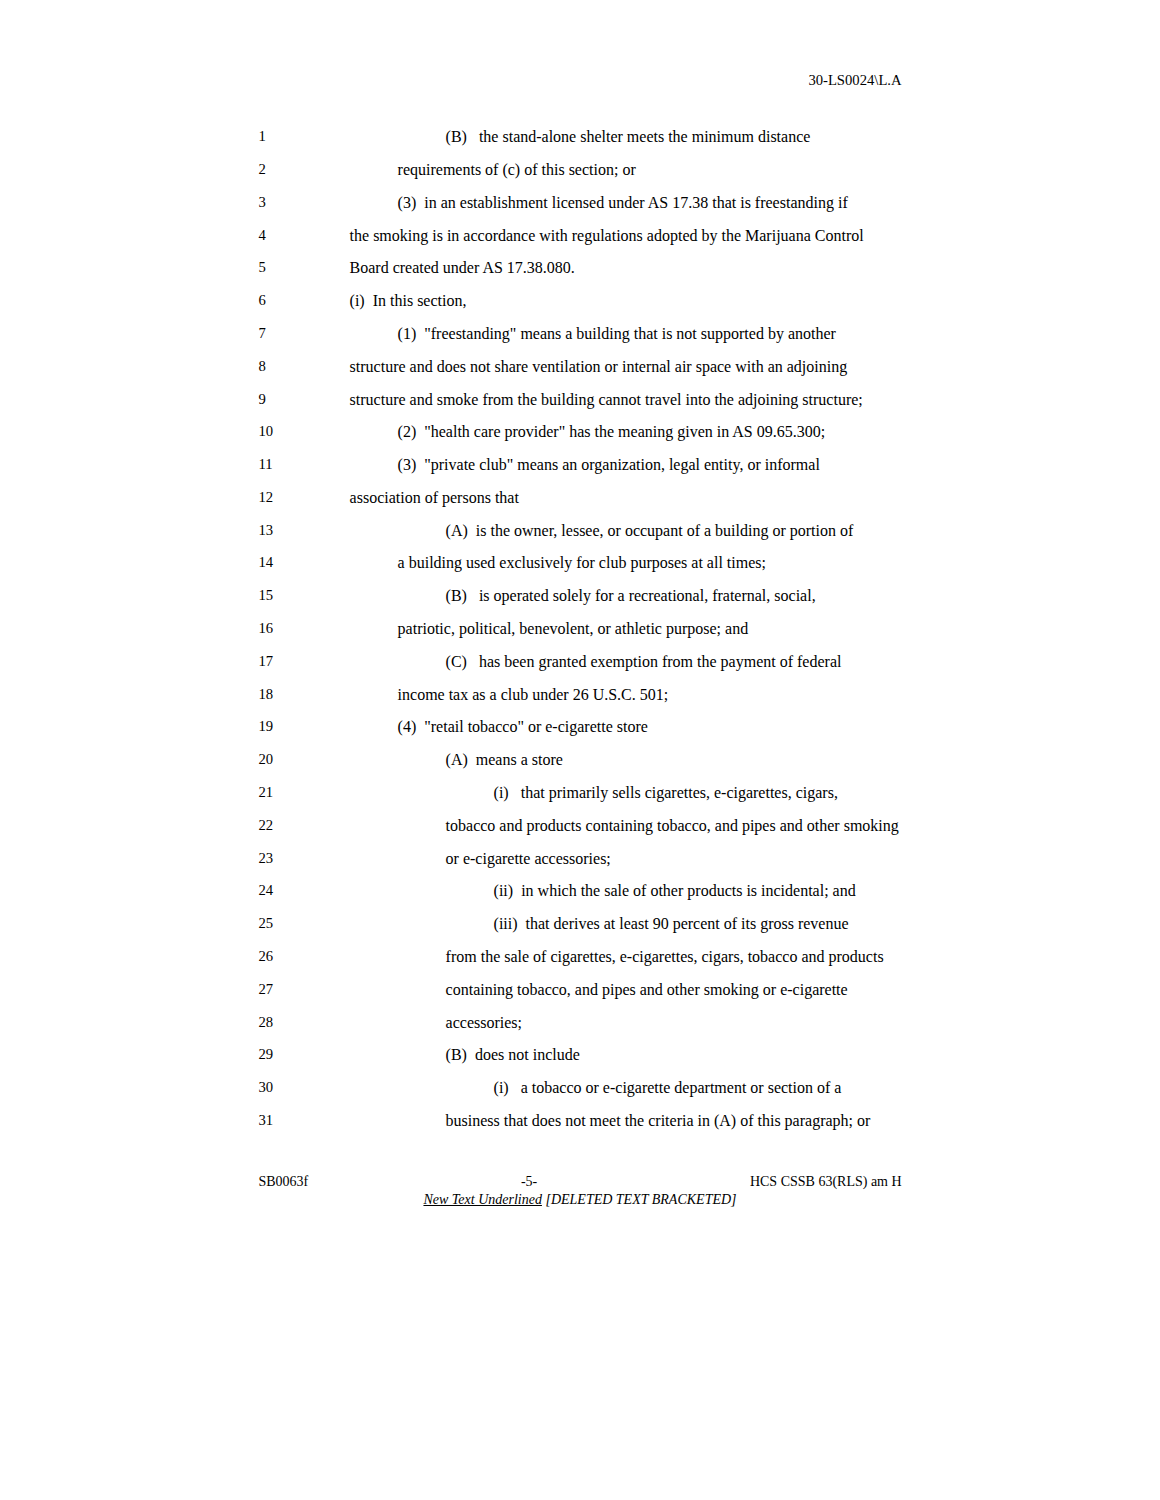30-LS0024\L.A
| 1 | (B) the stand-alone shelter meets the minimum distance |
| 2 | requirements of (c) of this section; or |
| 3 | (3) in an establishment licensed under AS 17.38 that is freestanding if |
| 4 | the smoking is in accordance with regulations adopted by the Marijuana Control |
| 5 | Board created under AS 17.38.080. |
| 6 | (i) In this section, |
| 7 | (1) "freestanding" means a building that is not supported by another |
| 8 | structure and does not share ventilation or internal air space with an adjoining |
| 9 | structure and smoke from the building cannot travel into the adjoining structure; |
| 10 | (2) "health care provider" has the meaning given in AS 09.65.300; |
| 11 | (3) "private club" means an organization, legal entity, or informal |
| 12 | association of persons that |
| 13 | (A) is the owner, lessee, or occupant of a building or portion of |
| 14 | a building used exclusively for club purposes at all times; |
| 15 | (B) is operated solely for a recreational, fraternal, social, |
| 16 | patriotic, political, benevolent, or athletic purpose; and |
| 17 | (C) has been granted exemption from the payment of federal |
| 18 | income tax as a club under 26 U.S.C. 501; |
| 19 | (4) "retail tobacco" or e-cigarette store |
| 20 | (A) means a store |
| 21 | (i) that primarily sells cigarettes, e-cigarettes, cigars, |
| 22 | tobacco and products containing tobacco, and pipes and other smoking |
| 23 | or e-cigarette accessories; |
| 24 | (ii) in which the sale of other products is incidental; and |
| 25 | (iii) that derives at least 90 percent of its gross revenue |
| 26 | from the sale of cigarettes, e-cigarettes, cigars, tobacco and products |
| 27 | containing tobacco, and pipes and other smoking or e-cigarette |
| 28 | accessories; |
| 29 | (B) does not include |
| 30 | (i) a tobacco or e-cigarette department or section of a |
| 31 | business that does not meet the criteria in (A) of this paragraph; or |
SB0063f
HCS CSSB 63(RLS) am H
-5-
New Text Underlined [DELETED TEXT BRACKETED]